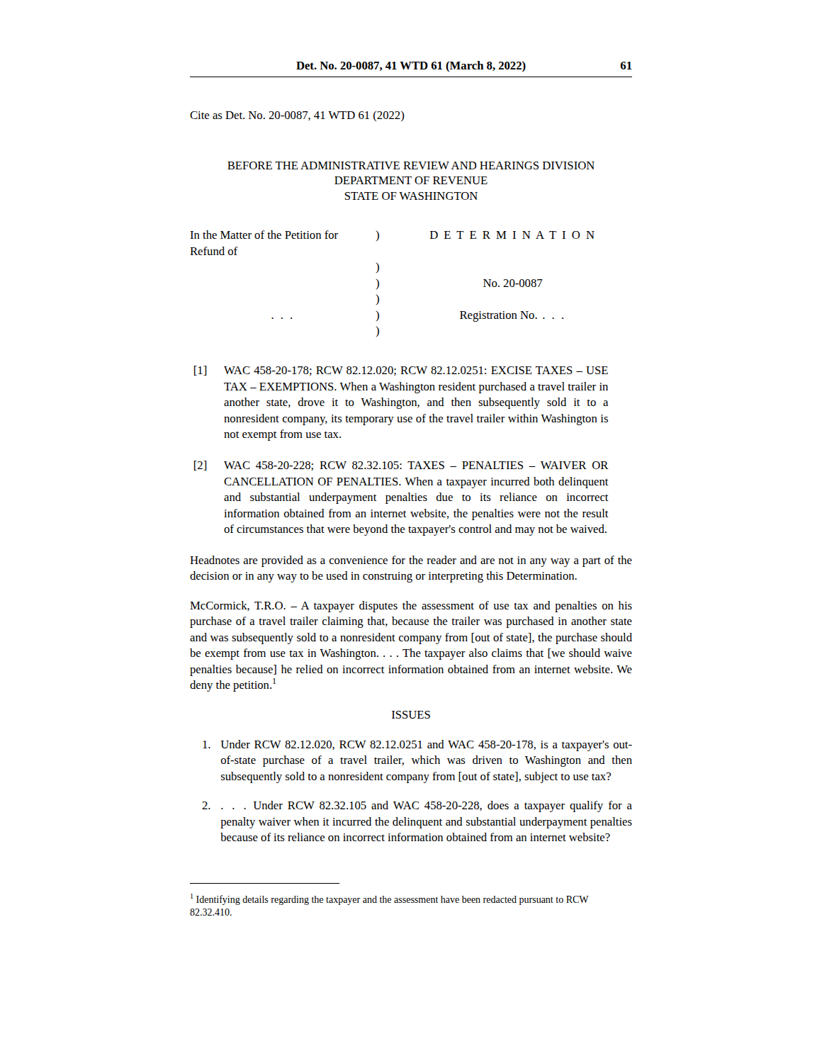Det. No. 20-0087, 41 WTD 61 (March 8, 2022)61
Cite as Det. No. 20-0087, 41 WTD 61 (2022)
BEFORE THE ADMINISTRATIVE REVIEW AND HEARINGS DIVISION
DEPARTMENT OF REVENUE
STATE OF WASHINGTON
| In the Matter of the Petition for Refund of | ) | D E T E R M I N A T I O N |
| | ) | |
| | ) | No. 20-0087 |
| | ) | |
| . . . | ) | Registration No. . . . |
| | ) | |
[1] WAC 458-20-178; RCW 82.12.020; RCW 82.12.0251: EXCISE TAXES – USE TAX – EXEMPTIONS. When a Washington resident purchased a travel trailer in another state, drove it to Washington, and then subsequently sold it to a nonresident company, its temporary use of the travel trailer within Washington is not exempt from use tax.
[2] WAC 458-20-228; RCW 82.32.105: TAXES – PENALTIES – WAIVER OR CANCELLATION OF PENALTIES. When a taxpayer incurred both delinquent and substantial underpayment penalties due to its reliance on incorrect information obtained from an internet website, the penalties were not the result of circumstances that were beyond the taxpayer's control and may not be waived.
Headnotes are provided as a convenience for the reader and are not in any way a part of the decision or in any way to be used in construing or interpreting this Determination.
McCormick, T.R.O. – A taxpayer disputes the assessment of use tax and penalties on his purchase of a travel trailer claiming that, because the trailer was purchased in another state and was subsequently sold to a nonresident company from [out of state], the purchase should be exempt from use tax in Washington. . . . The taxpayer also claims that [we should waive penalties because] he relied on incorrect information obtained from an internet website. We deny the petition.1
ISSUES
Under RCW 82.12.020, RCW 82.12.0251 and WAC 458-20-178, is a taxpayer's out-of-state purchase of a travel trailer, which was driven to Washington and then subsequently sold to a nonresident company from [out of state], subject to use tax?
. . . Under RCW 82.32.105 and WAC 458-20-228, does a taxpayer qualify for a penalty waiver when it incurred the delinquent and substantial underpayment penalties because of its reliance on incorrect information obtained from an internet website?
1 Identifying details regarding the taxpayer and the assessment have been redacted pursuant to RCW 82.32.410.